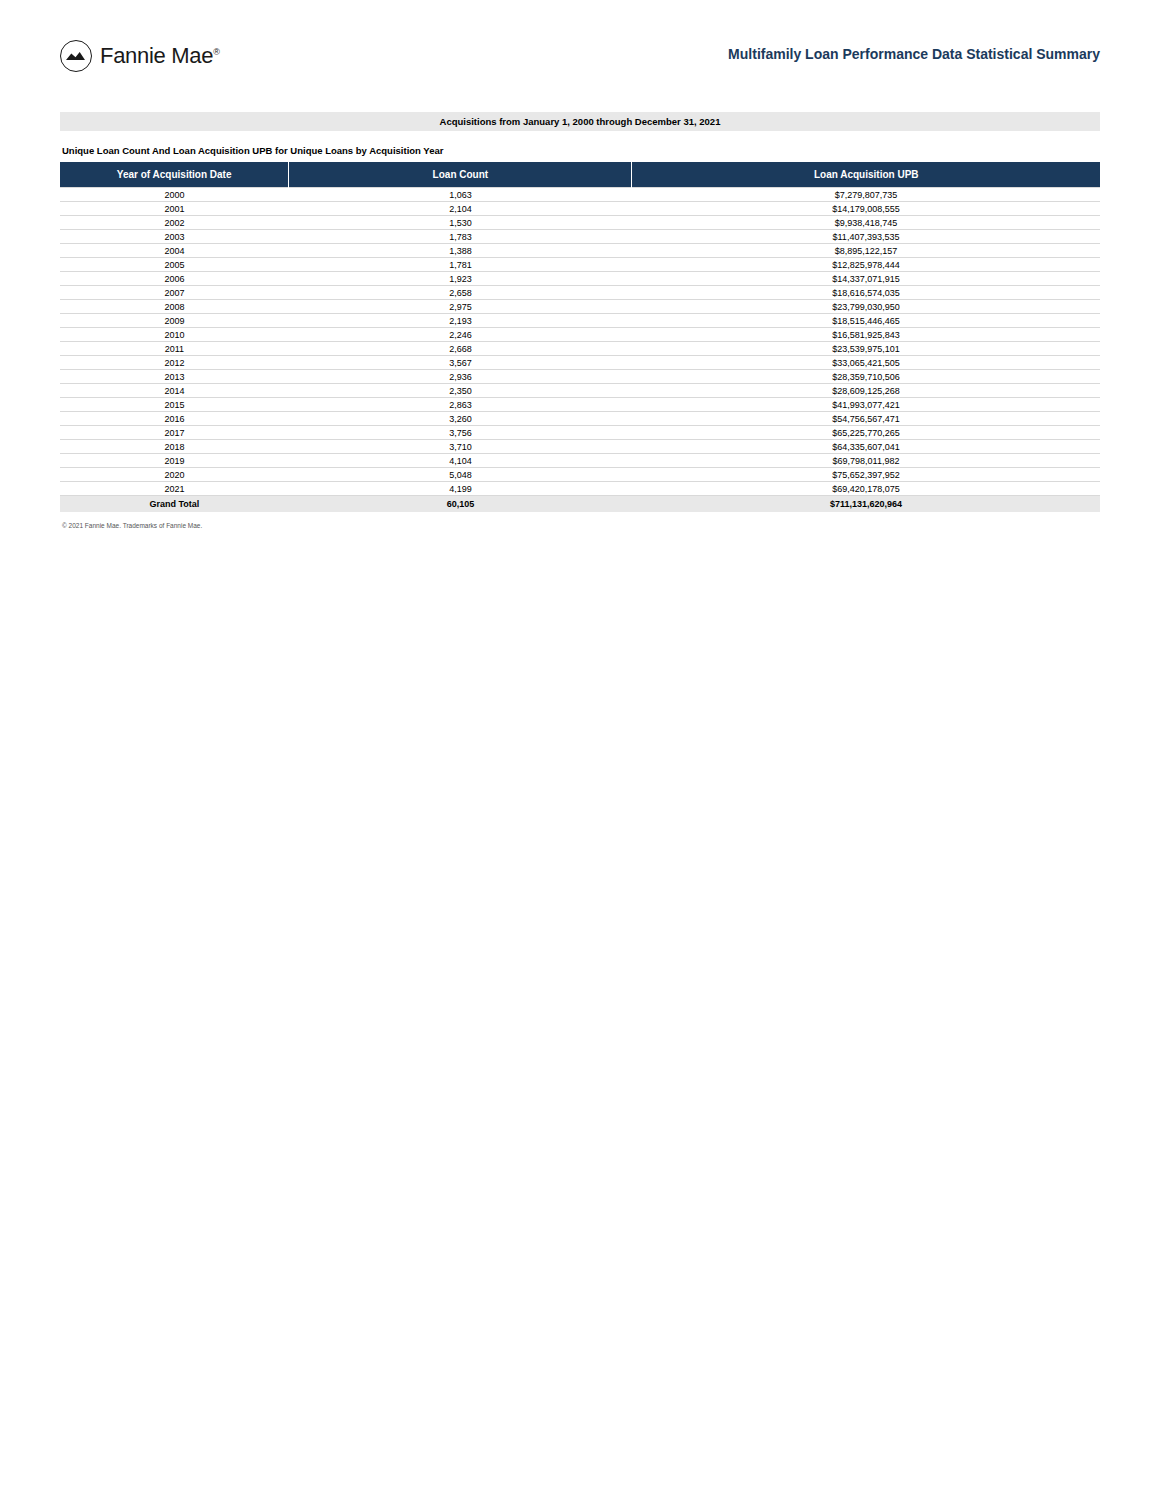Fannie Mae®
Multifamily Loan Performance Data Statistical Summary
Acquisitions from January 1, 2000 through December 31, 2021
Unique Loan Count And Loan Acquisition UPB for Unique Loans by Acquisition Year
| Year of Acquisition Date | Loan Count | Loan Acquisition UPB |
| --- | --- | --- |
| 2000 | 1,063 | $7,279,807,735 |
| 2001 | 2,104 | $14,179,008,555 |
| 2002 | 1,530 | $9,938,418,745 |
| 2003 | 1,783 | $11,407,393,535 |
| 2004 | 1,388 | $8,895,122,157 |
| 2005 | 1,781 | $12,825,978,444 |
| 2006 | 1,923 | $14,337,071,915 |
| 2007 | 2,658 | $18,616,574,035 |
| 2008 | 2,975 | $23,799,030,950 |
| 2009 | 2,193 | $18,515,446,465 |
| 2010 | 2,246 | $16,581,925,843 |
| 2011 | 2,668 | $23,539,975,101 |
| 2012 | 3,567 | $33,065,421,505 |
| 2013 | 2,936 | $28,359,710,506 |
| 2014 | 2,350 | $28,609,125,268 |
| 2015 | 2,863 | $41,993,077,421 |
| 2016 | 3,260 | $54,756,567,471 |
| 2017 | 3,756 | $65,225,770,265 |
| 2018 | 3,710 | $64,335,607,041 |
| 2019 | 4,104 | $69,798,011,982 |
| 2020 | 5,048 | $75,652,397,952 |
| 2021 | 4,199 | $69,420,178,075 |
| Grand Total | 60,105 | $711,131,620,964 |
© 2021 Fannie Mae. Trademarks of Fannie Mae.